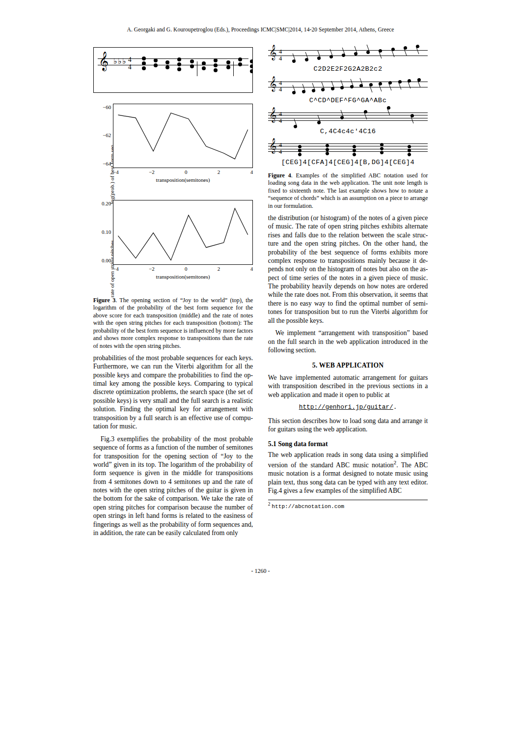A. Georgaki and G. Kouroupetroglou (Eds.), Proceedings ICMC|SMC|2014, 14-20 September 2014, Athens, Greece
𝄞
♭♭♭
44
log(prob.) of best form seq.
−60 −62 −64
−4−2024
transposition(semitones)
rate of open string pitches
0.20 0.10 0.00
−4−2024
transposition(semitones)
Figure 3. The opening section of “Joy to the world” (top), the logarithm of the probability of the best form sequence for the above score for each transposition (middle) and the rate of notes with the open string pitches for each transposition (bottom): The probability of the best form sequence is influenced by more factors and shows more complex response to transpositions than the rate of notes with the open string pitches.
probabilities of the most probable sequences for each keys. Furthermore, we can run the Viterbi algorithm for all the possible keys and compare the probabilities to find the optimal key among the possible keys. Comparing to typical discrete optimization problems, the search space (the set of possible keys) is very small and the full search is a realistic solution. Finding the optimal key for arrangement with transposition by a full search is an effective use of computation for music.
Fig.3 exemplifies the probability of the most probable sequence of forms as a function of the number of semitones for transposition for the opening section of “Joy to the world” given in its top. The logarithm of the probability of form sequence is given in the middle for transpositions from 4 semitones down to 4 semitones up and the rate of notes with the open string pitches of the guitar is given in the bottom for the sake of comparison. We take the rate of open string pitches for comparison because the number of open strings in left hand forms is related to the easiness of fingerings as well as the probability of form sequences and, in addition, the rate can be easily calculated from only
𝄞
44
C2D2E2F2G2A2B2c2
𝄞
44
C^CD^DEF^FG^GA^ABc
𝄞
44
C,4C4c4c'4C16
𝄞
44
[CEG]4[CFA]4[CEG]4[B,DG]4[CEG]4
Figure 4. Examples of the simplified ABC notation used for loading song data in the web application. The unit note length is fixed to sixteenth note. The last example shows how to notate a “sequence of chords” which is an assumption on a piece to arrange in our formulation.
the distribution (or histogram) of the notes of a given piece of music. The rate of open string pitches exhibits alternate rises and falls due to the relation between the scale structure and the open string pitches. On the other hand, the probability of the best sequence of forms exhibits more complex response to transpositions mainly because it depends not only on the histogram of notes but also on the aspect of time series of the notes in a given piece of music. The probability heavily depends on how notes are ordered while the rate does not. From this observation, it seems that there is no easy way to find the optimal number of semitones for transposition but to run the Viterbi algorithm for all the possible keys.
We implement “arrangement with transposition” based on the full search in the web application introduced in the following section.
5. WEB APPLICATION
We have implemented automatic arrangement for guitars with transposition described in the previous sections in a web application and made it open to public at
http://genhori.jp/guitar/.
This section describes how to load song data and arrange it for guitars using the web application.
5.1 Song data format
The web application reads in song data using a simplified version of the standard ABC music notation2. The ABC music notation is a format designed to notate music using plain text, thus song data can be typed with any text editor. Fig.4 gives a few examples of the simplified ABC
2 http://abcnotation.com
- 1260 -